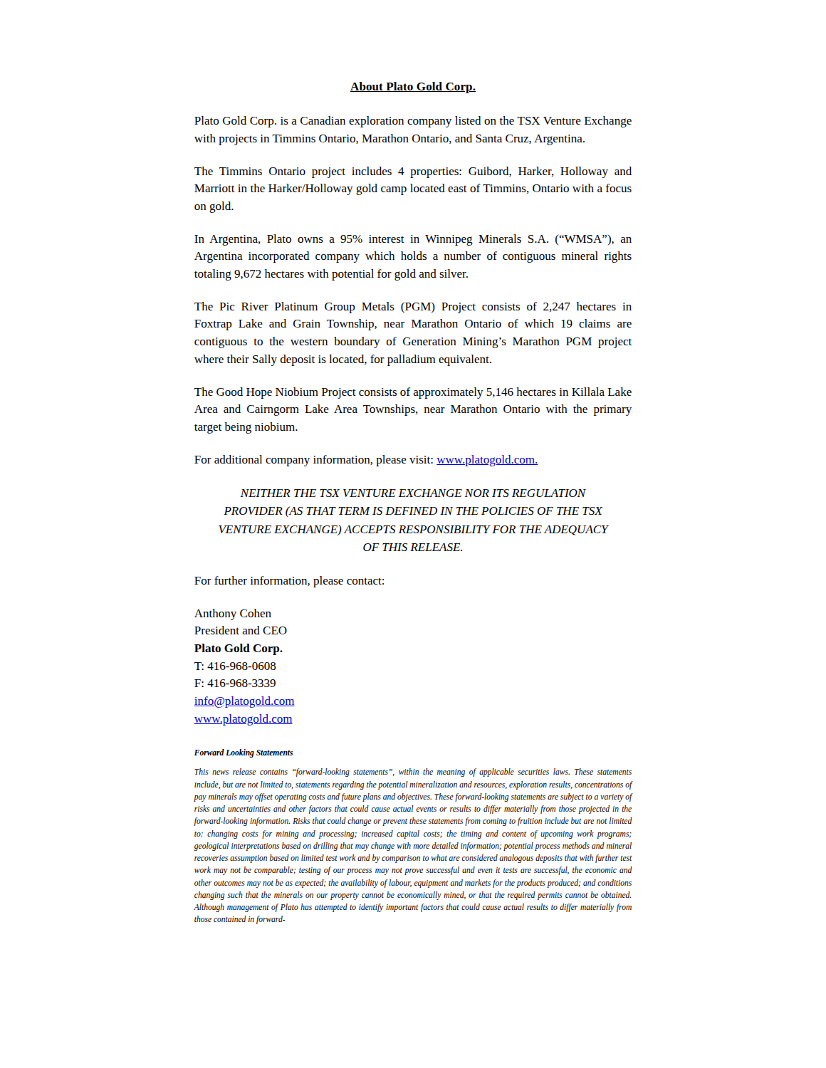About Plato Gold Corp.
Plato Gold Corp. is a Canadian exploration company listed on the TSX Venture Exchange with projects in Timmins Ontario, Marathon Ontario, and Santa Cruz, Argentina.
The Timmins Ontario project includes 4 properties: Guibord, Harker, Holloway and Marriott in the Harker/Holloway gold camp located east of Timmins, Ontario with a focus on gold.
In Argentina, Plato owns a 95% interest in Winnipeg Minerals S.A. (“WMSA”), an Argentina incorporated company which holds a number of contiguous mineral rights totaling 9,672 hectares with potential for gold and silver.
The Pic River Platinum Group Metals (PGM) Project consists of 2,247 hectares in Foxtrap Lake and Grain Township, near Marathon Ontario of which 19 claims are contiguous to the western boundary of Generation Mining’s Marathon PGM project where their Sally deposit is located, for palladium equivalent.
The Good Hope Niobium Project consists of approximately 5,146 hectares in Killala Lake Area and Cairngorm Lake Area Townships, near Marathon Ontario with the primary target being niobium.
For additional company information, please visit: www.platogold.com.
NEITHER THE TSX VENTURE EXCHANGE NOR ITS REGULATION PROVIDER (AS THAT TERM IS DEFINED IN THE POLICIES OF THE TSX VENTURE EXCHANGE) ACCEPTS RESPONSIBILITY FOR THE ADEQUACY OF THIS RELEASE.
For further information, please contact:
Anthony Cohen
President and CEO
Plato Gold Corp.
T: 416-968-0608
F: 416-968-3339
info@platogold.com
www.platogold.com
Forward Looking Statements
This news release contains “forward-looking statements”, within the meaning of applicable securities laws. These statements include, but are not limited to, statements regarding the potential mineralization and resources, exploration results, concentrations of pay minerals may offset operating costs and future plans and objectives. These forward-looking statements are subject to a variety of risks and uncertainties and other factors that could cause actual events or results to differ materially from those projected in the forward-looking information. Risks that could change or prevent these statements from coming to fruition include but are not limited to: changing costs for mining and processing; increased capital costs; the timing and content of upcoming work programs; geological interpretations based on drilling that may change with more detailed information; potential process methods and mineral recoveries assumption based on limited test work and by comparison to what are considered analogous deposits that with further test work may not be comparable; testing of our process may not prove successful and even it tests are successful, the economic and other outcomes may not be as expected; the availability of labour, equipment and markets for the products produced; and conditions changing such that the minerals on our property cannot be economically mined, or that the required permits cannot be obtained. Although management of Plato has attempted to identify important factors that could cause actual results to differ materially from those contained in forward-